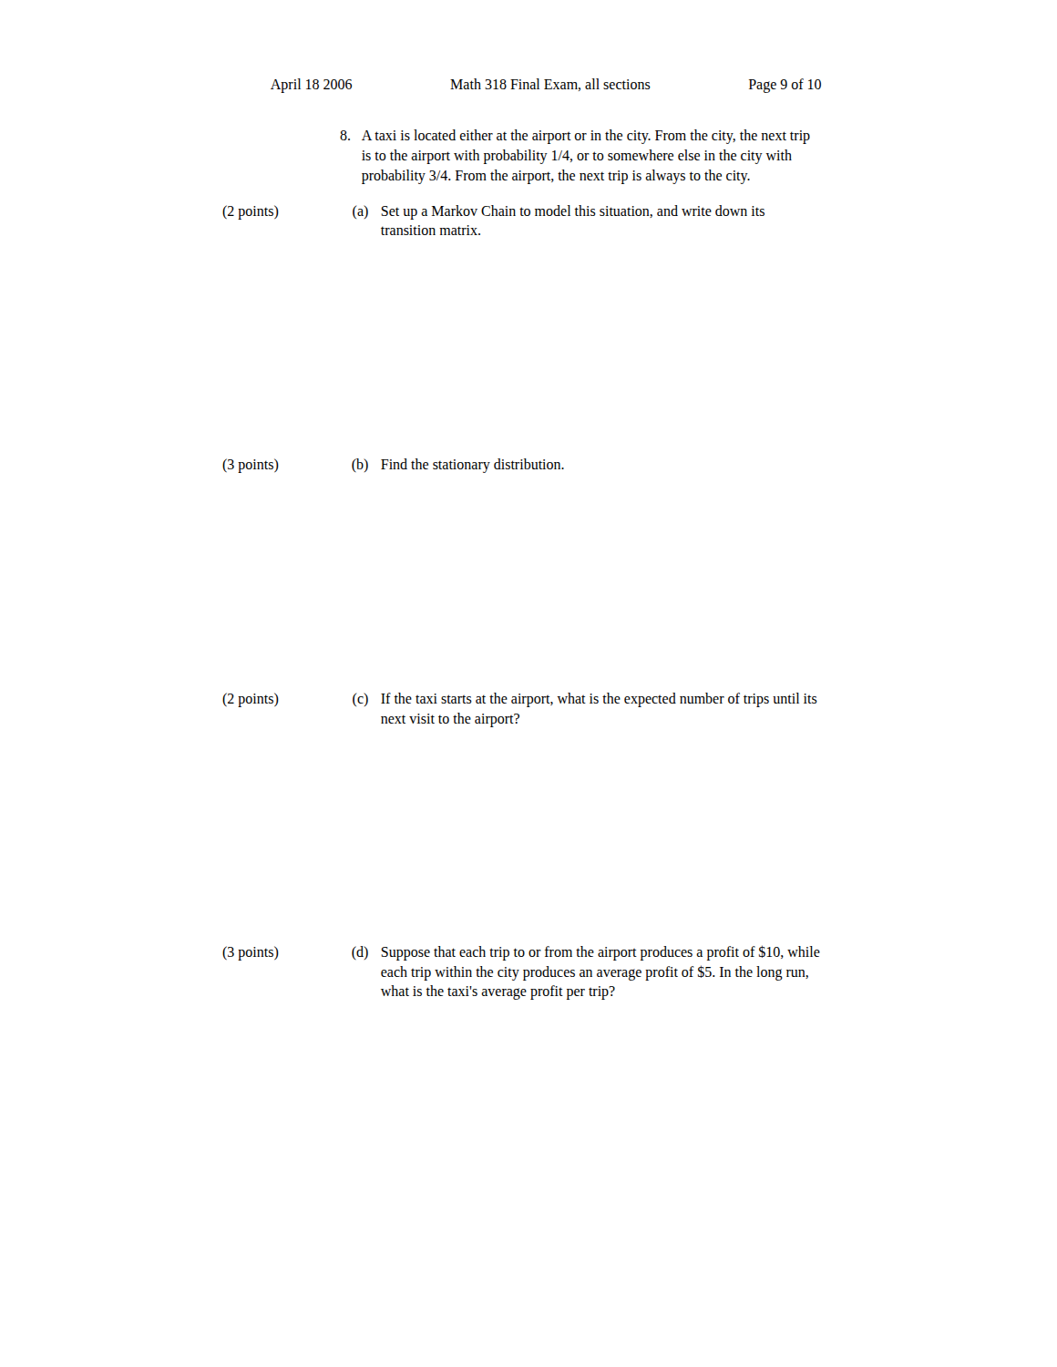April 18 2006
Math 318 Final Exam, all sections
Page 9 of 10
8.
A taxi is located either at the airport or in the city. From the city, the next trip is to the airport with probability 1/4, or to somewhere else in the city with probability 3/4. From the airport, the next trip is always to the city.
(2 points)
(a)
Set up a Markov Chain to model this situation, and write down its transition matrix.
(3 points)
(b)
Find the stationary distribution.
(2 points)
(c)
If the taxi starts at the airport, what is the expected number of trips until its next visit to the airport?
(3 points)
(d)
Suppose that each trip to or from the airport produces a profit of $10, while each trip within the city produces an average profit of $5. In the long run, what is the taxi's average profit per trip?